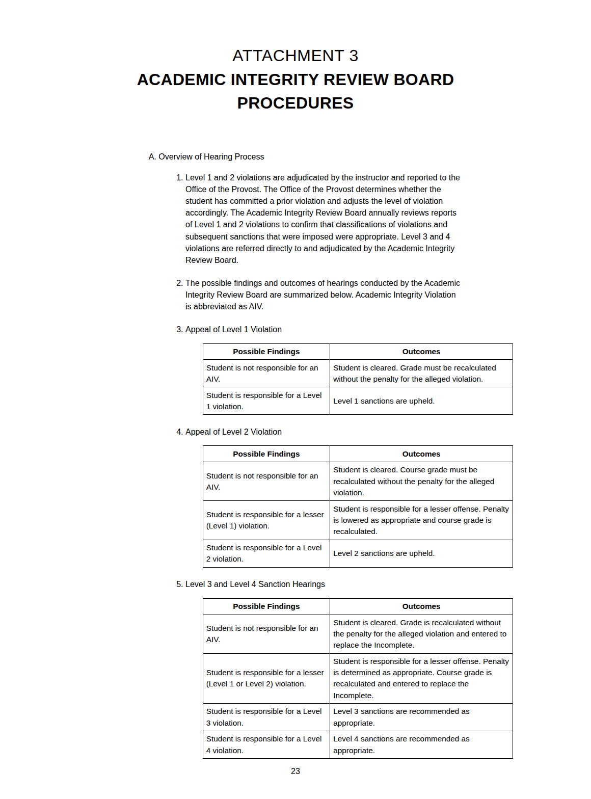ATTACHMENT 3 ACADEMIC INTEGRITY REVIEW BOARD PROCEDURES
Overview of Hearing Process
Level 1 and 2 violations are adjudicated by the instructor and reported to the Office of the Provost. The Office of the Provost determines whether the student has committed a prior violation and adjusts the level of violation accordingly. The Academic Integrity Review Board annually reviews reports of Level 1 and 2 violations to confirm that classifications of violations and subsequent sanctions that were imposed were appropriate. Level 3 and 4 violations are referred directly to and adjudicated by the Academic Integrity Review Board.
The possible findings and outcomes of hearings conducted by the Academic Integrity Review Board are summarized below. Academic Integrity Violation is abbreviated as AIV.
Appeal of Level 1 Violation
| Possible Findings | Outcomes |
| --- | --- |
| Student is not responsible for an AIV. | Student is cleared. Grade must be recalculated without the penalty for the alleged violation. |
| Student is responsible for a Level 1 violation. | Level 1 sanctions are upheld. |
Appeal of Level 2 Violation
| Possible Findings | Outcomes |
| --- | --- |
| Student is not responsible for an AIV. | Student is cleared. Course grade must be recalculated without the penalty for the alleged violation. |
| Student is responsible for a lesser (Level 1) violation. | Student is responsible for a lesser offense. Penalty is lowered as appropriate and course grade is recalculated. |
| Student is responsible for a Level 2 violation. | Level 2 sanctions are upheld. |
Level 3 and Level 4 Sanction Hearings
| Possible Findings | Outcomes |
| --- | --- |
| Student is not responsible for an AIV. | Student is cleared. Grade is recalculated without the penalty for the alleged violation and entered to replace the Incomplete. |
| Student is responsible for a lesser (Level 1 or Level 2) violation. | Student is responsible for a lesser offense. Penalty is determined as appropriate. Course grade is recalculated and entered to replace the Incomplete. |
| Student is responsible for a Level 3 violation. | Level 3 sanctions are recommended as appropriate. |
| Student is responsible for a Level 4 violation. | Level 4 sanctions are recommended as appropriate. |
23